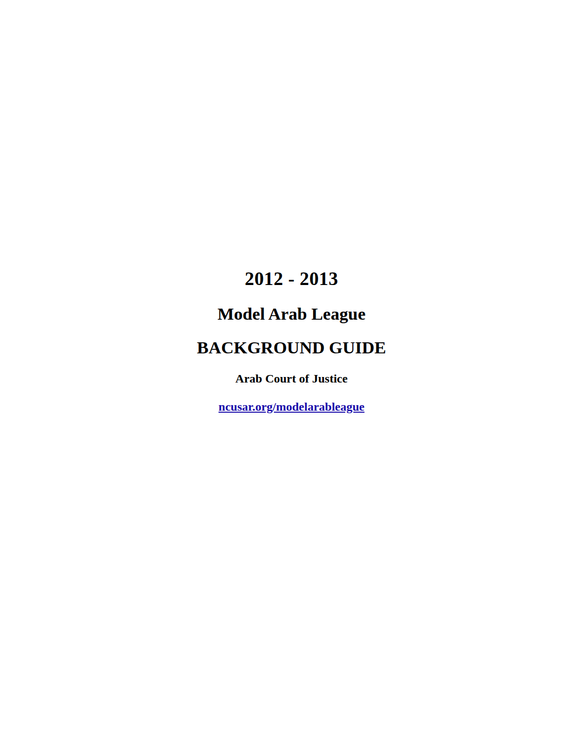2012 - 2013
Model Arab League
BACKGROUND GUIDE
Arab Court of Justice
ncusar.org/modelarableague